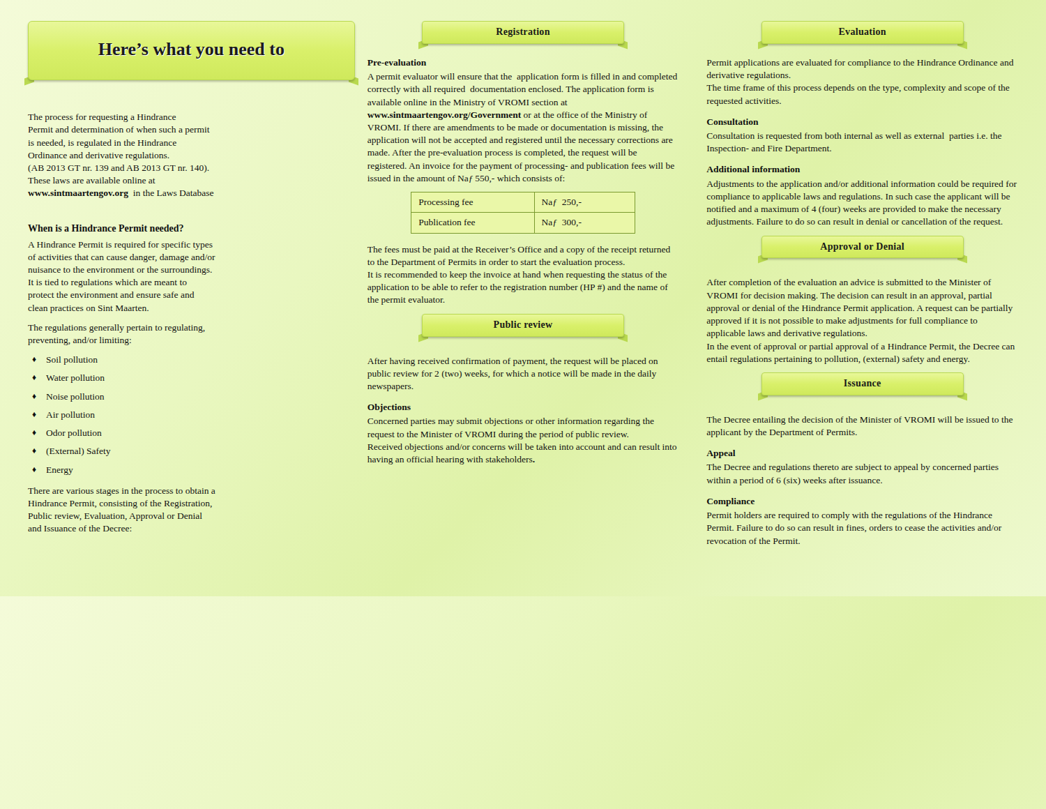Here’s what you need to
The process for requesting a Hindrance
Permit and determination of when such a permit
is needed, is regulated in the Hindrance
Ordinance and derivative regulations.
(AB 2013 GT nr. 139 and AB 2013 GT nr. 140).
These laws are available online at
www.sintmaartengov.org in the Laws Database
When is a Hindrance Permit needed?
A Hindrance Permit is required for specific types
of activities that can cause danger, damage and/or
nuisance to the environment or the surroundings.
It is tied to regulations which are meant to
protect the environment and ensure safe and
clean practices on Sint Maarten.
The regulations generally pertain to regulating,
preventing, and/or limiting:
Soil pollution
Water pollution
Noise pollution
Air pollution
Odor pollution
(External) Safety
Energy
There are various stages in the process to obtain a
Hindrance Permit, consisting of the Registration,
Public review, Evaluation, Approval or Denial
and Issuance of the Decree:
Registration
Pre-evaluation
A permit evaluator will ensure that the application form is filled in and completed correctly with all required documentation enclosed. The application form is available online in the Ministry of VROMI section at www.sintmaartengov.org/Government or at the office of the Ministry of VROMI. If there are amendments to be made or documentation is missing, the application will not be accepted and registered until the necessary corrections are made. After the pre-evaluation process is completed, the request will be registered. An invoice for the payment of processing- and publication fees will be issued in the amount of Naƒ 550,- which consists of:
| Processing fee | Na ƒ 250,- |
| Publication fee | Na ƒ 300,- |
The fees must be paid at the Receiver’s Office and a copy of the receipt returned to the Department of Permits in order to start the evaluation process.
It is recommended to keep the invoice at hand when requesting the status of the application to be able to refer to the registration number (HP #) and the name of the permit evaluator.
Public review
After having received confirmation of payment, the request will be placed on public review for 2 (two) weeks, for which a notice will be made in the daily newspapers.
Objections
Concerned parties may submit objections or other information regarding the request to the Minister of VROMI during the period of public review.
Received objections and/or concerns will be taken into account and can result into having an official hearing with stakeholders.
Evaluation
Permit applications are evaluated for compliance to the Hindrance Ordinance and derivative regulations.
The time frame of this process depends on the type, complexity and scope of the requested activities.
Consultation
Consultation is requested from both internal as well as external parties i.e. the Inspection- and Fire Department.
Additional information
Adjustments to the application and/or additional information could be required for compliance to applicable laws and regulations. In such case the applicant will be notified and a maximum of 4 (four) weeks are provided to make the necessary adjustments. Failure to do so can result in denial or cancellation of the request.
Approval or Denial
After completion of the evaluation an advice is submitted to the Minister of VROMI for decision making. The decision can result in an approval, partial approval or denial of the Hindrance Permit application. A request can be partially approved if it is not possible to make adjustments for full compliance to applicable laws and derivative regulations.
In the event of approval or partial approval of a Hindrance Permit, the Decree can entail regulations pertaining to pollution, (external) safety and energy.
Issuance
The Decree entailing the decision of the Minister of VROMI will be issued to the applicant by the Department of Permits.
Appeal
The Decree and regulations thereto are subject to appeal by concerned parties within a period of 6 (six) weeks after issuance.
Compliance
Permit holders are required to comply with the regulations of the Hindrance Permit. Failure to do so can result in fines, orders to cease the activities and/or revocation of the Permit.